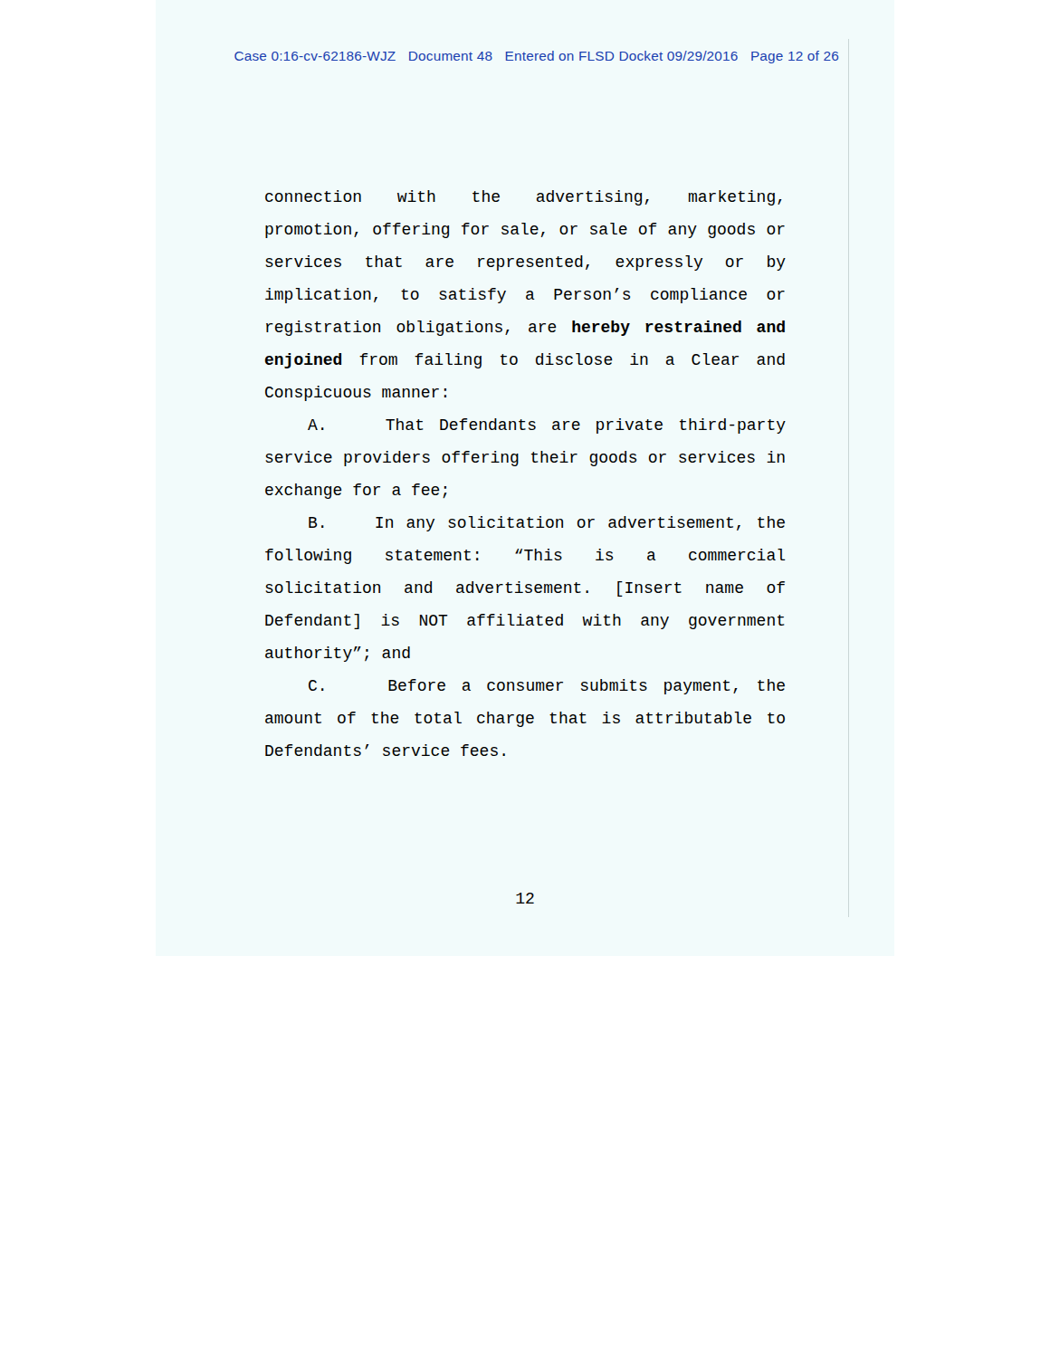Case 0:16-cv-62186-WJZ Document 48 Entered on FLSD Docket 09/29/2016 Page 12 of 26
connection with the advertising, marketing, promotion, offering for sale, or sale of any goods or services that are represented, expressly or by implication, to satisfy a Person’s compliance or registration obligations, are hereby restrained and enjoined from failing to disclose in a Clear and Conspicuous manner:
A. That Defendants are private third-party service providers offering their goods or services in exchange for a fee;
B. In any solicitation or advertisement, the following statement: “This is a commercial solicitation and advertisement. [Insert name of Defendant] is NOT affiliated with any government authority”; and
C. Before a consumer submits payment, the amount of the total charge that is attributable to Defendants’ service fees.
12